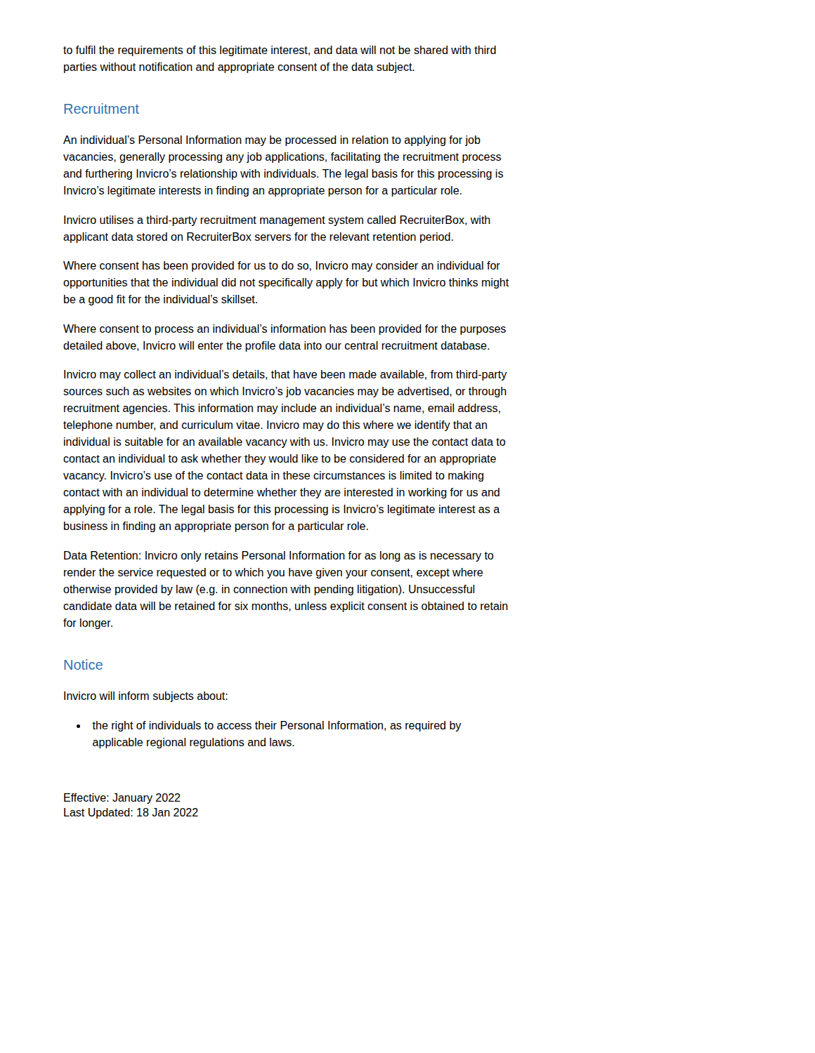to fulfil the requirements of this legitimate interest, and data will not be shared with third parties without notification and appropriate consent of the data subject.
Recruitment
An individual’s Personal Information may be processed in relation to applying for job vacancies, generally processing any job applications, facilitating the recruitment process and furthering Invicro’s relationship with individuals. The legal basis for this processing is Invicro’s legitimate interests in finding an appropriate person for a particular role.
Invicro utilises a third-party recruitment management system called RecruiterBox, with applicant data stored on RecruiterBox servers for the relevant retention period.
Where consent has been provided for us to do so, Invicro may consider an individual for opportunities that the individual did not specifically apply for but which Invicro thinks might be a good fit for the individual’s skillset.
Where consent to process an individual’s information has been provided for the purposes detailed above, Invicro will enter the profile data into our central recruitment database.
Invicro may collect an individual’s details, that have been made available, from third-party sources such as websites on which Invicro’s job vacancies may be advertised, or through recruitment agencies. This information may include an individual’s name, email address, telephone number, and curriculum vitae. Invicro may do this where we identify that an individual is suitable for an available vacancy with us. Invicro may use the contact data to contact an individual to ask whether they would like to be considered for an appropriate vacancy. Invicro’s use of the contact data in these circumstances is limited to making contact with an individual to determine whether they are interested in working for us and applying for a role. The legal basis for this processing is Invicro’s legitimate interest as a business in finding an appropriate person for a particular role.
Data Retention: Invicro only retains Personal Information for as long as is necessary to render the service requested or to which you have given your consent, except where otherwise provided by law (e.g. in connection with pending litigation). Unsuccessful candidate data will be retained for six months, unless explicit consent is obtained to retain for longer.
Notice
Invicro will inform subjects about:
the right of individuals to access their Personal Information, as required by applicable regional regulations and laws.
Effective: January 2022
Last Updated: 18 Jan 2022